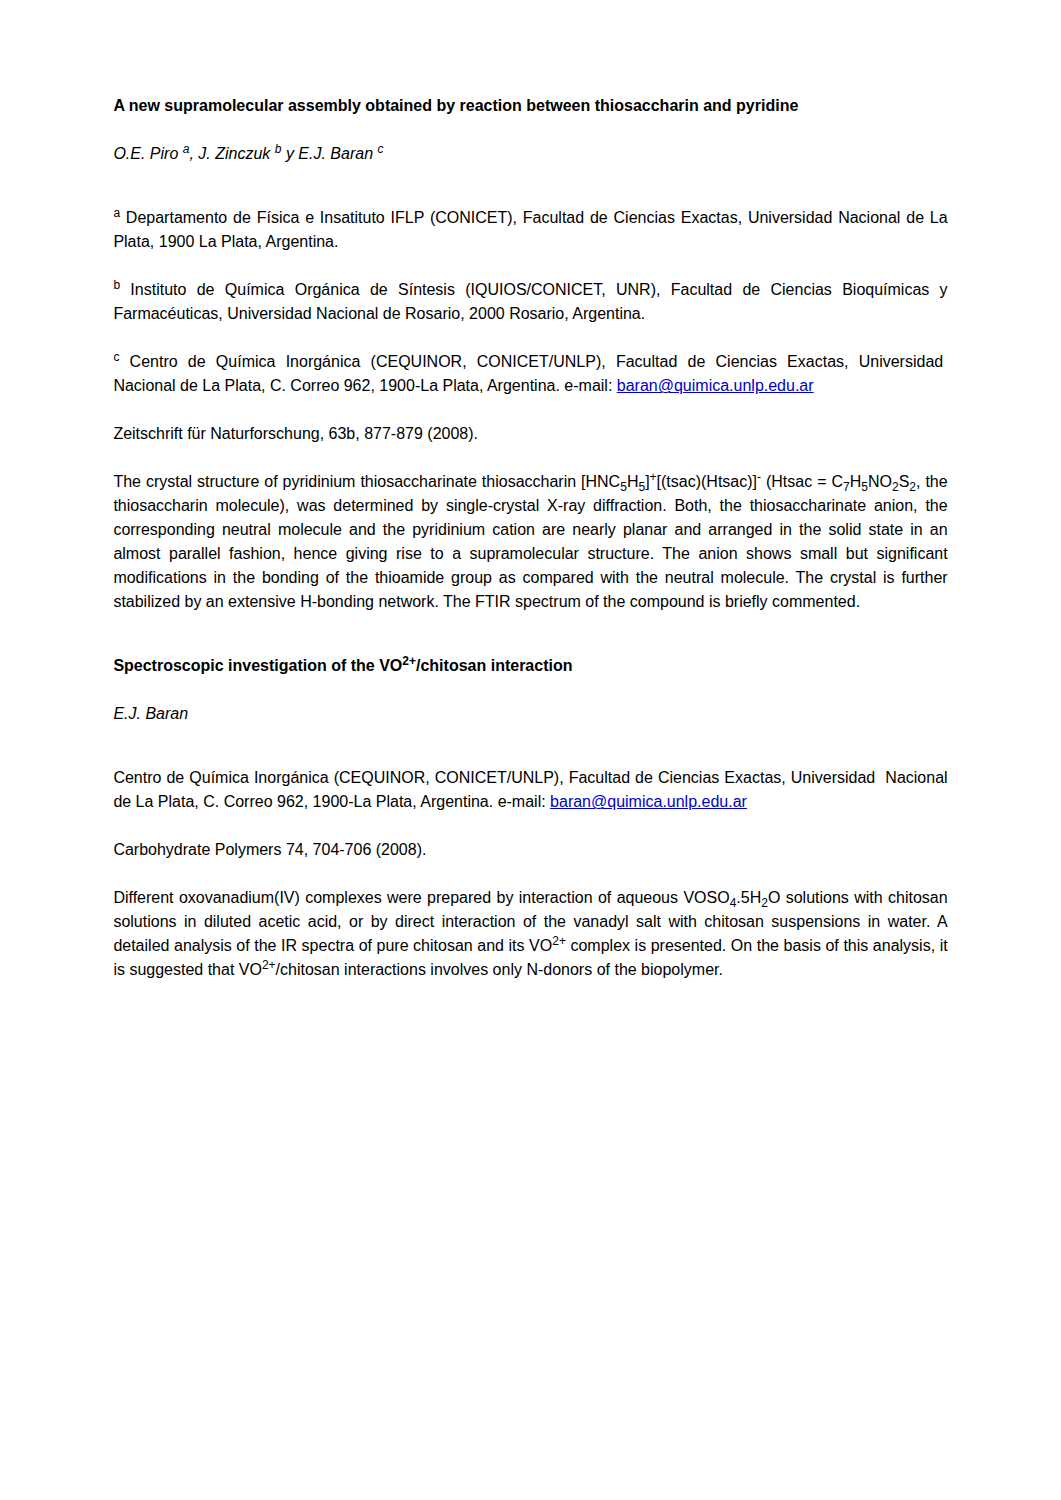A new supramolecular assembly obtained by reaction between thiosaccharin and pyridine
O.E. Piro a, J. Zinczuk b y E.J. Baran c
a Departamento de Física e Insatituto IFLP (CONICET), Facultad de Ciencias Exactas, Universidad Nacional de La Plata, 1900 La Plata, Argentina.
b Instituto de Química Orgánica de Síntesis (IQUIOS/CONICET, UNR), Facultad de Ciencias Bioquímicas y Farmacéuticas, Universidad Nacional de Rosario, 2000 Rosario, Argentina.
c Centro de Química Inorgánica (CEQUINOR, CONICET/UNLP), Facultad de Ciencias Exactas, Universidad Nacional de La Plata, C. Correo 962, 1900-La Plata, Argentina. e-mail: baran@quimica.unlp.edu.ar
Zeitschrift für Naturforschung, 63b, 877-879 (2008).
The crystal structure of pyridinium thiosaccharinate thiosaccharin [HNC5H5]+[(tsac)(Htsac)]- (Htsac = C7H5NO2S2, the thiosaccharin molecule), was determined by single-crystal X-ray diffraction. Both, the thiosaccharinate anion, the corresponding neutral molecule and the pyridinium cation are nearly planar and arranged in the solid state in an almost parallel fashion, hence giving rise to a supramolecular structure. The anion shows small but significant modifications in the bonding of the thioamide group as compared with the neutral molecule. The crystal is further stabilized by an extensive H-bonding network. The FTIR spectrum of the compound is briefly commented.
Spectroscopic investigation of the VO2+/chitosan interaction
E.J. Baran
Centro de Química Inorgánica (CEQUINOR, CONICET/UNLP), Facultad de Ciencias Exactas, Universidad Nacional de La Plata, C. Correo 962, 1900-La Plata, Argentina. e-mail: baran@quimica.unlp.edu.ar
Carbohydrate Polymers 74, 704-706 (2008).
Different oxovanadium(IV) complexes were prepared by interaction of aqueous VOSO4.5H2O solutions with chitosan solutions in diluted acetic acid, or by direct interaction of the vanadyl salt with chitosan suspensions in water. A detailed analysis of the IR spectra of pure chitosan and its VO2+ complex is presented. On the basis of this analysis, it is suggested that VO2+/chitosan interactions involves only N-donors of the biopolymer.